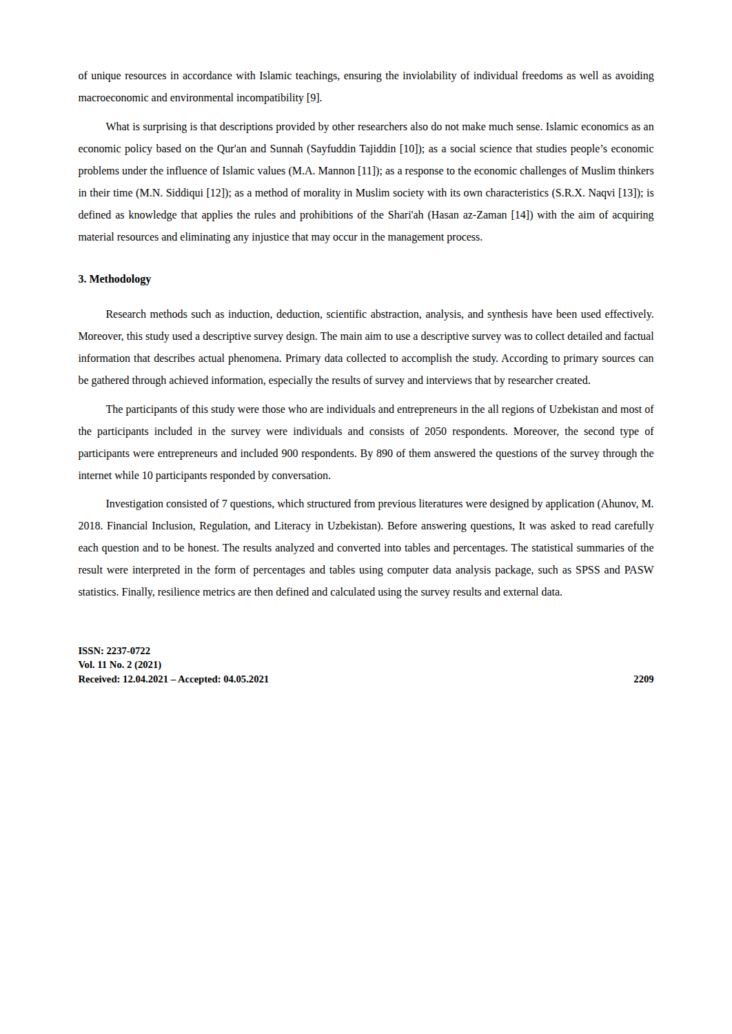of unique resources in accordance with Islamic teachings, ensuring the inviolability of individual freedoms as well as avoiding macroeconomic and environmental incompatibility [9].
What is surprising is that descriptions provided by other researchers also do not make much sense. Islamic economics as an economic policy based on the Qur'an and Sunnah (Sayfuddin Tajiddin [10]); as a social science that studies people’s economic problems under the influence of Islamic values (M.A. Mannon [11]); as a response to the economic challenges of Muslim thinkers in their time (M.N. Siddiqui [12]); as a method of morality in Muslim society with its own characteristics (S.R.X. Naqvi [13]); is defined as knowledge that applies the rules and prohibitions of the Shari'ah (Hasan az-Zaman [14]) with the aim of acquiring material resources and eliminating any injustice that may occur in the management process.
3. Methodology
Research methods such as induction, deduction, scientific abstraction, analysis, and synthesis have been used effectively. Moreover, this study used a descriptive survey design. The main aim to use a descriptive survey was to collect detailed and factual information that describes actual phenomena. Primary data collected to accomplish the study. According to primary sources can be gathered through achieved information, especially the results of survey and interviews that by researcher created.
The participants of this study were those who are individuals and entrepreneurs in the all regions of Uzbekistan and most of the participants included in the survey were individuals and consists of 2050 respondents. Moreover, the second type of participants were entrepreneurs and included 900 respondents. By 890 of them answered the questions of the survey through the internet while 10 participants responded by conversation.
Investigation consisted of 7 questions, which structured from previous literatures were designed by application (Ahunov, M. 2018. Financial Inclusion, Regulation, and Literacy in Uzbekistan). Before answering questions, It was asked to read carefully each question and to be honest. The results analyzed and converted into tables and percentages. The statistical summaries of the result were interpreted in the form of percentages and tables using computer data analysis package, such as SPSS and PASW statistics. Finally, resilience metrics are then defined and calculated using the survey results and external data.
ISSN: 2237-0722
Vol. 11 No. 2 (2021)
Received: 12.04.2021 – Accepted: 04.05.2021
2209